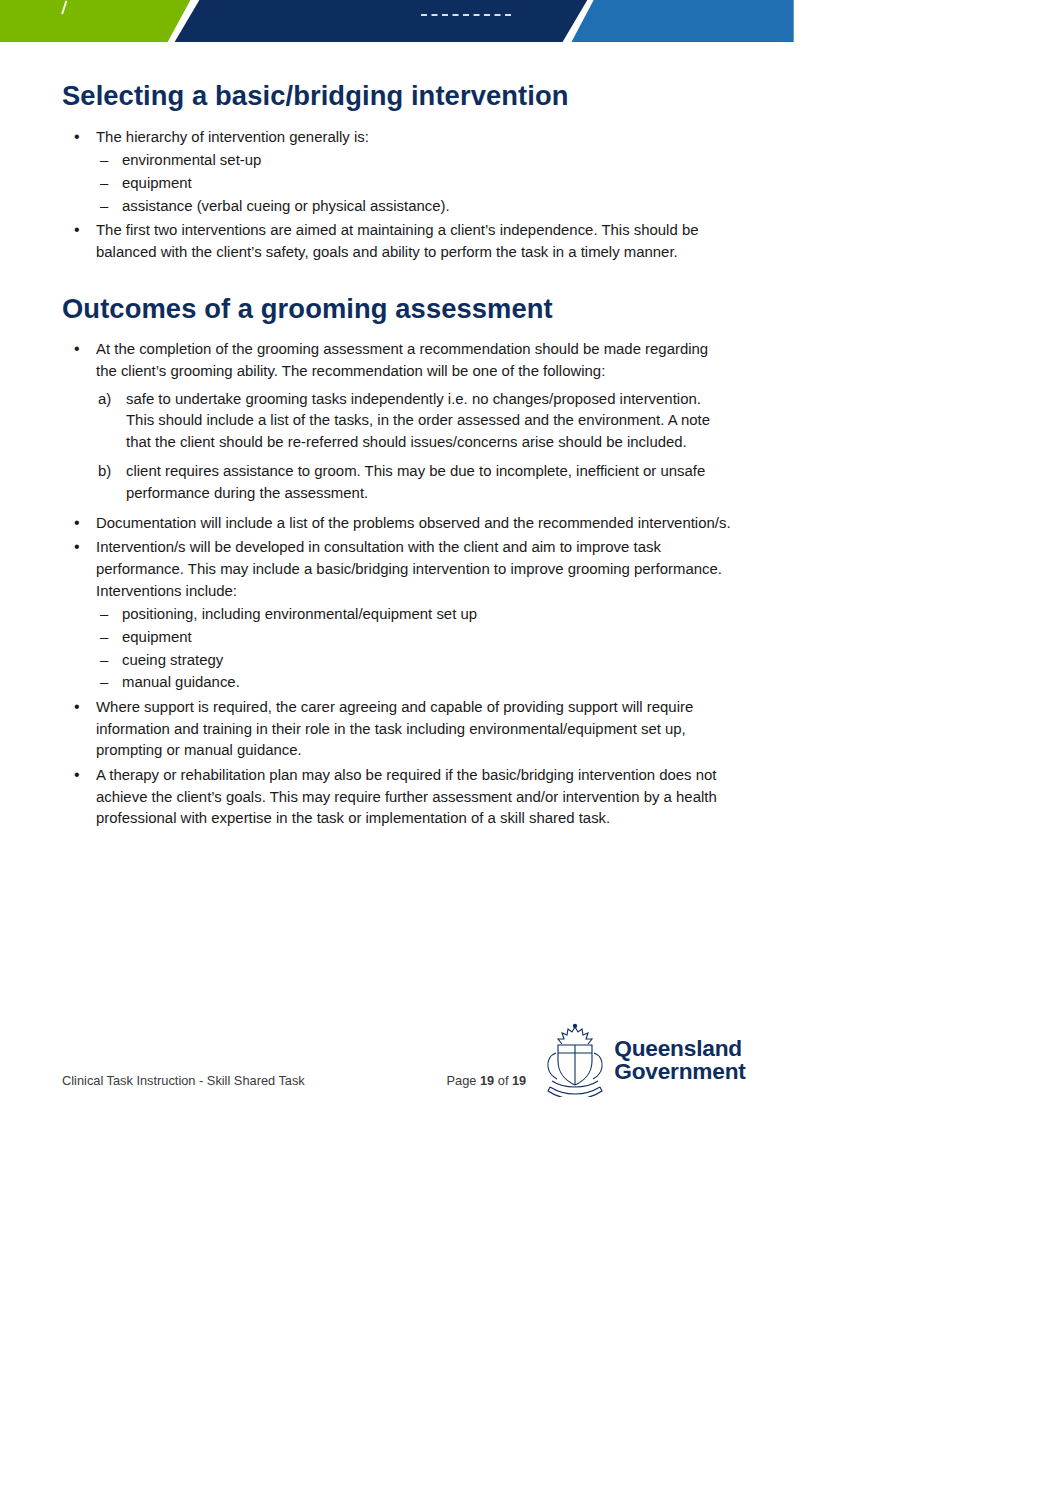Selecting a basic/bridging intervention
The hierarchy of intervention generally is:
environmental set-up
equipment
assistance (verbal cueing or physical assistance).
The first two interventions are aimed at maintaining a client’s independence. This should be balanced with the client’s safety, goals and ability to perform the task in a timely manner.
Outcomes of a grooming assessment
At the completion of the grooming assessment a recommendation should be made regarding the client’s grooming ability. The recommendation will be one of the following:
safe to undertake grooming tasks independently i.e. no changes/proposed intervention. This should include a list of the tasks, in the order assessed and the environment. A note that the client should be re-referred should issues/concerns arise should be included.
client requires assistance to groom. This may be due to incomplete, inefficient or unsafe performance during the assessment.
Documentation will include a list of the problems observed and the recommended intervention/s.
Intervention/s will be developed in consultation with the client and aim to improve task performance. This may include a basic/bridging intervention to improve grooming performance. Interventions include:
positioning, including environmental/equipment set up
equipment
cueing strategy
manual guidance.
Where support is required, the carer agreeing and capable of providing support will require information and training in their role in the task including environmental/equipment set up, prompting or manual guidance.
A therapy or rehabilitation plan may also be required if the basic/bridging intervention does not achieve the client’s goals. This may require further assessment and/or intervention by a health professional with expertise in the task or implementation of a skill shared task.
Clinical Task Instruction - Skill Shared Task
Page 19 of 19
Queensland
Government